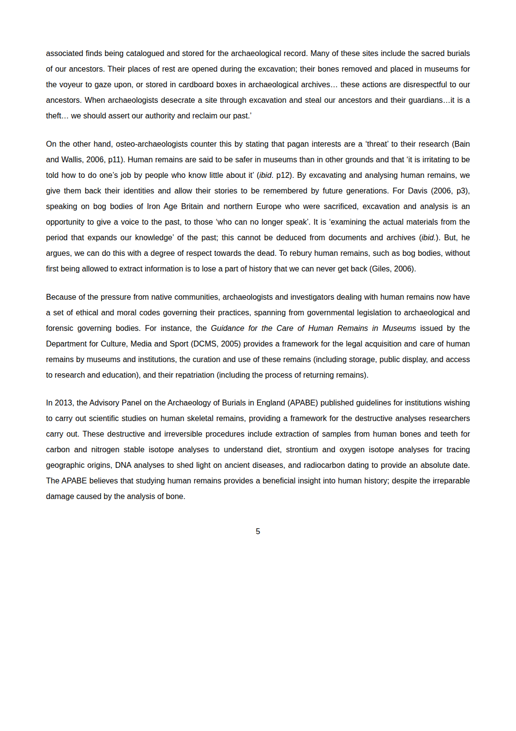associated finds being catalogued and stored for the archaeological record. Many of these sites include the sacred burials of our ancestors. Their places of rest are opened during the excavation; their bones removed and placed in museums for the voyeur to gaze upon, or stored in cardboard boxes in archaeological archives… these actions are disrespectful to our ancestors. When archaeologists desecrate a site through excavation and steal our ancestors and their guardians…it is a theft… we should assert our authority and reclaim our past.’
On the other hand, osteo-archaeologists counter this by stating that pagan interests are a ‘threat’ to their research (Bain and Wallis, 2006, p11). Human remains are said to be safer in museums than in other grounds and that ‘it is irritating to be told how to do one’s job by people who know little about it’ (ibid. p12). By excavating and analysing human remains, we give them back their identities and allow their stories to be remembered by future generations. For Davis (2006, p3), speaking on bog bodies of Iron Age Britain and northern Europe who were sacrificed, excavation and analysis is an opportunity to give a voice to the past, to those ‘who can no longer speak’. It is ‘examining the actual materials from the period that expands our knowledge’ of the past; this cannot be deduced from documents and archives (ibid.). But, he argues, we can do this with a degree of respect towards the dead. To rebury human remains, such as bog bodies, without first being allowed to extract information is to lose a part of history that we can never get back (Giles, 2006).
Because of the pressure from native communities, archaeologists and investigators dealing with human remains now have a set of ethical and moral codes governing their practices, spanning from governmental legislation to archaeological and forensic governing bodies. For instance, the Guidance for the Care of Human Remains in Museums issued by the Department for Culture, Media and Sport (DCMS, 2005) provides a framework for the legal acquisition and care of human remains by museums and institutions, the curation and use of these remains (including storage, public display, and access to research and education), and their repatriation (including the process of returning remains).
In 2013, the Advisory Panel on the Archaeology of Burials in England (APABE) published guidelines for institutions wishing to carry out scientific studies on human skeletal remains, providing a framework for the destructive analyses researchers carry out. These destructive and irreversible procedures include extraction of samples from human bones and teeth for carbon and nitrogen stable isotope analyses to understand diet, strontium and oxygen isotope analyses for tracing geographic origins, DNA analyses to shed light on ancient diseases, and radiocarbon dating to provide an absolute date. The APABE believes that studying human remains provides a beneficial insight into human history; despite the irreparable damage caused by the analysis of bone.
5